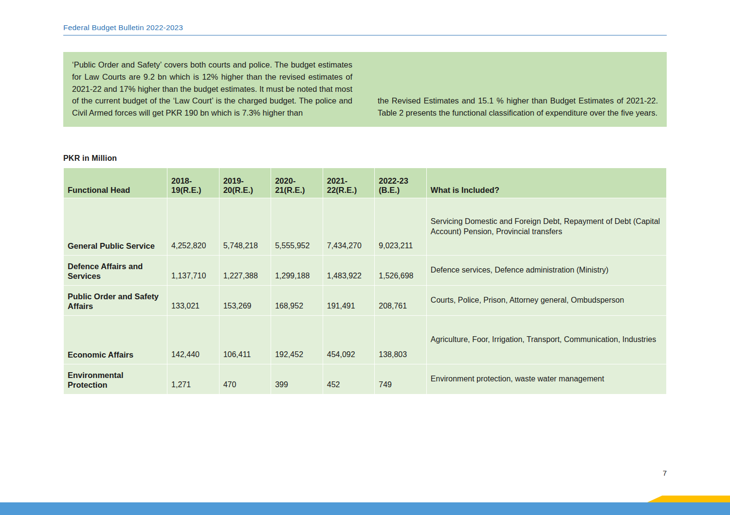Federal Budget Bulletin 2022-2023
‘Public Order and Safety’ covers both courts and police. The budget estimates for Law Courts are 9.2 bn which is 12% higher than the revised estimates of 2021-22 and 17% higher than the budget estimates. It must be noted that most of the current budget of the ‘Law Court’ is the charged budget. The police and Civil Armed forces will get PKR 190 bn which is 7.3% higher than
the Revised Estimates and 15.1 % higher than Budget Estimates of 2021-22. Table 2 presents the functional classification of expenditure over the five years.
PKR in Million
| Functional Head | 2018- 19(R.E.) | 2019- 20(R.E.) | 2020- 21(R.E.) | 2021- 22(R.E.) | 2022-23 (B.E.) | What is Included? |
| --- | --- | --- | --- | --- | --- | --- |
| General Public Service | 4,252,820 | 5,748,218 | 5,555,952 | 7,434,270 | 9,023,211 | Servicing Domestic and Foreign Debt, Repayment of Debt (Capital Account) Pension, Provincial transfers |
| Defence Affairs and Services | 1,137,710 | 1,227,388 | 1,299,188 | 1,483,922 | 1,526,698 | Defence services, Defence administration (Ministry) |
| Public Order and Safety Affairs | 133,021 | 153,269 | 168,952 | 191,491 | 208,761 | Courts, Police, Prison, Attorney general, Ombudsperson |
| Economic Affairs | 142,440 | 106,411 | 192,452 | 454,092 | 138,803 | Agriculture, Foor, Irrigation, Transport, Communication, Industries |
| Environmental Protection | 1,271 | 470 | 399 | 452 | 749 | Environment protection, waste water management |
7